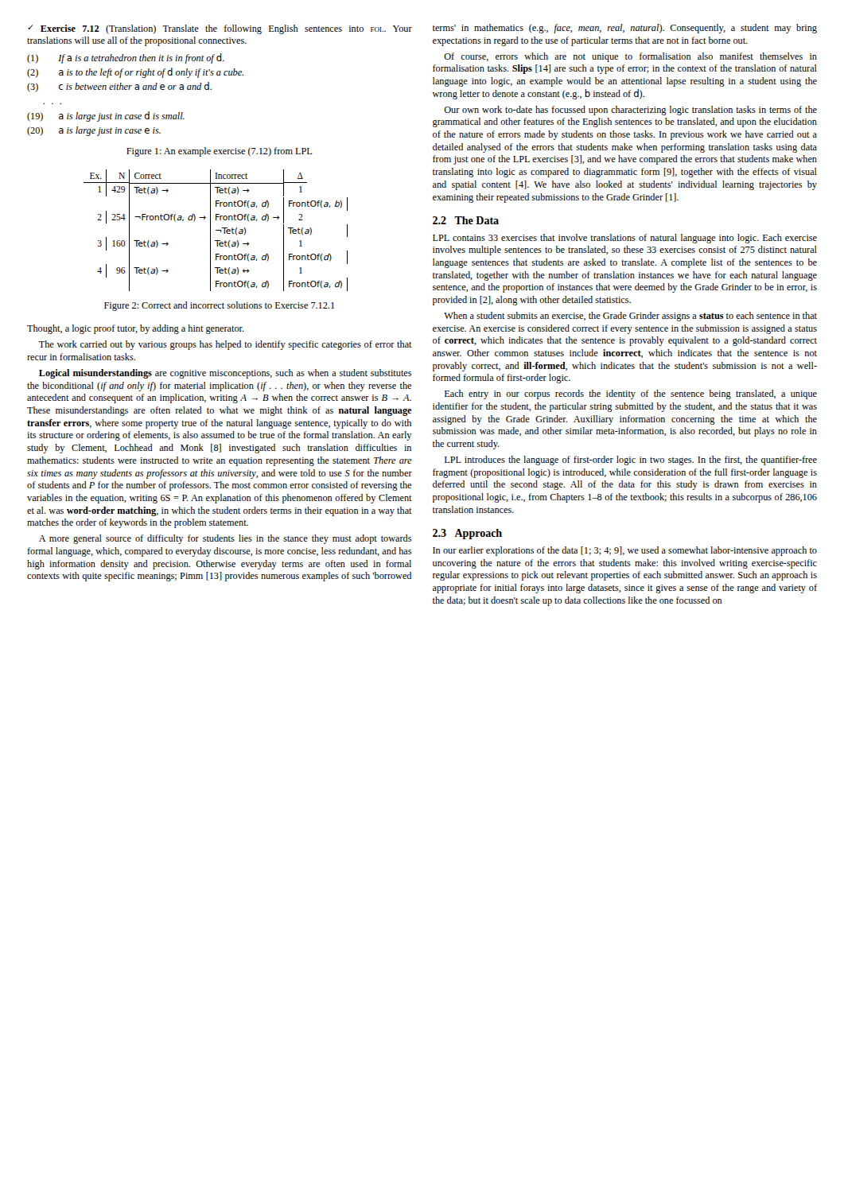✓Exercise 7.12 (Translation) Translate the following English sentences into fol. Your translations will use all of the propositional connectives.
(1) If a is a tetrahedron then it is in front of d.
(2) a is to the left of or right of d only if it's a cube.
(3) c is between either a and e or a and d.
. . .
(19) a is large just in case d is small.
(20) a is large just in case e is.
Figure 1: An example exercise (7.12) from LPL
| Ex. | N | Correct | Incorrect | Δ |
| --- | --- | --- | --- | --- |
| 1 | 429 | Tet( a ) → | Tet( a ) → | 1 |
| | | FrontOf( a , d ) | FrontOf( a , b ) | |
| 2 | 254 | ¬FrontOf( a , d ) → | FrontOf( a , d ) → | 2 |
| | | ¬Tet( a ) | Tet( a ) | |
| 3 | 160 | Tet( a ) → | Tet( a ) → | 1 |
| | | FrontOf( a , d ) | FrontOf( d ) | |
| 4 | 96 | Tet( a ) → | Tet( a ) ↔ | 1 |
| | | FrontOf( a , d ) | FrontOf( a , d ) | |
Figure 2: Correct and incorrect solutions to Exercise 7.12.1
Thought, a logic proof tutor, by adding a hint generator.
The work carried out by various groups has helped to identify specific categories of error that recur in formalisation tasks.
Logical misunderstandings are cognitive misconceptions, such as when a student substitutes the biconditional (if and only if) for material implication (if . . . then), or when they reverse the antecedent and consequent of an implication, writing A → B when the correct answer is B → A. These misunderstandings are often related to what we might think of as natural language transfer errors, where some property true of the natural language sentence, typically to do with its structure or ordering of elements, is also assumed to be true of the formal translation. An early study by Clement, Lochhead and Monk [8] investigated such translation difficulties in mathematics: students were instructed to write an equation representing the statement There are six times as many students as professors at this university, and were told to use S for the number of students and P for the number of professors. The most common error consisted of reversing the variables in the equation, writing 6S = P. An explanation of this phenomenon offered by Clement et al. was word-order matching, in which the student orders terms in their equation in a way that matches the order of keywords in the problem statement.
A more general source of difficulty for students lies in the stance they must adopt towards formal language, which, compared to everyday discourse, is more concise, less redundant, and has high information density and precision. Otherwise everyday terms are often used in formal contexts with quite specific meanings; Pimm [13] provides numerous examples of such 'borrowed terms' in mathematics (e.g., face, mean, real, natural). Consequently, a student may bring expectations in regard to the use of particular terms that are not in fact borne out.
Of course, errors which are not unique to formalisation also manifest themselves in formalisation tasks. Slips [14] are such a type of error; in the context of the translation of natural language into logic, an example would be an attentional lapse resulting in a student using the wrong letter to denote a constant (e.g., b instead of d).
Our own work to-date has focussed upon characterizing logic translation tasks in terms of the grammatical and other features of the English sentences to be translated, and upon the elucidation of the nature of errors made by students on those tasks. In previous work we have carried out a detailed analysed of the errors that students make when performing translation tasks using data from just one of the LPL exercises [3], and we have compared the errors that students make when translating into logic as compared to diagrammatic form [9], together with the effects of visual and spatial content [4]. We have also looked at students' individual learning trajectories by examining their repeated submissions to the Grade Grinder [1].
2.2 The Data
LPL contains 33 exercises that involve translations of natural language into logic. Each exercise involves multiple sentences to be translated, so these 33 exercises consist of 275 distinct natural language sentences that students are asked to translate. A complete list of the sentences to be translated, together with the number of translation instances we have for each natural language sentence, and the proportion of instances that were deemed by the Grade Grinder to be in error, is provided in [2], along with other detailed statistics.
When a student submits an exercise, the Grade Grinder assigns a status to each sentence in that exercise. An exercise is considered correct if every sentence in the submission is assigned a status of correct, which indicates that the sentence is provably equivalent to a gold-standard correct answer. Other common statuses include incorrect, which indicates that the sentence is not provably correct, and ill-formed, which indicates that the student's submission is not a well-formed formula of first-order logic.
Each entry in our corpus records the identity of the sentence being translated, a unique identifier for the student, the particular string submitted by the student, and the status that it was assigned by the Grade Grinder. Auxilliary information concerning the time at which the submission was made, and other similar meta-information, is also recorded, but plays no role in the current study.
LPL introduces the language of first-order logic in two stages. In the first, the quantifier-free fragment (propositional logic) is introduced, while consideration of the full first-order language is deferred until the second stage. All of the data for this study is drawn from exercises in propositional logic, i.e., from Chapters 1–8 of the textbook; this results in a subcorpus of 286,106 translation instances.
2.3 Approach
In our earlier explorations of the data [1; 3; 4; 9], we used a somewhat labor-intensive approach to uncovering the nature of the errors that students make: this involved writing exercise-specific regular expressions to pick out relevant properties of each submitted answer. Such an approach is appropriate for initial forays into large datasets, since it gives a sense of the range and variety of the data; but it doesn't scale up to data collections like the one focussed on